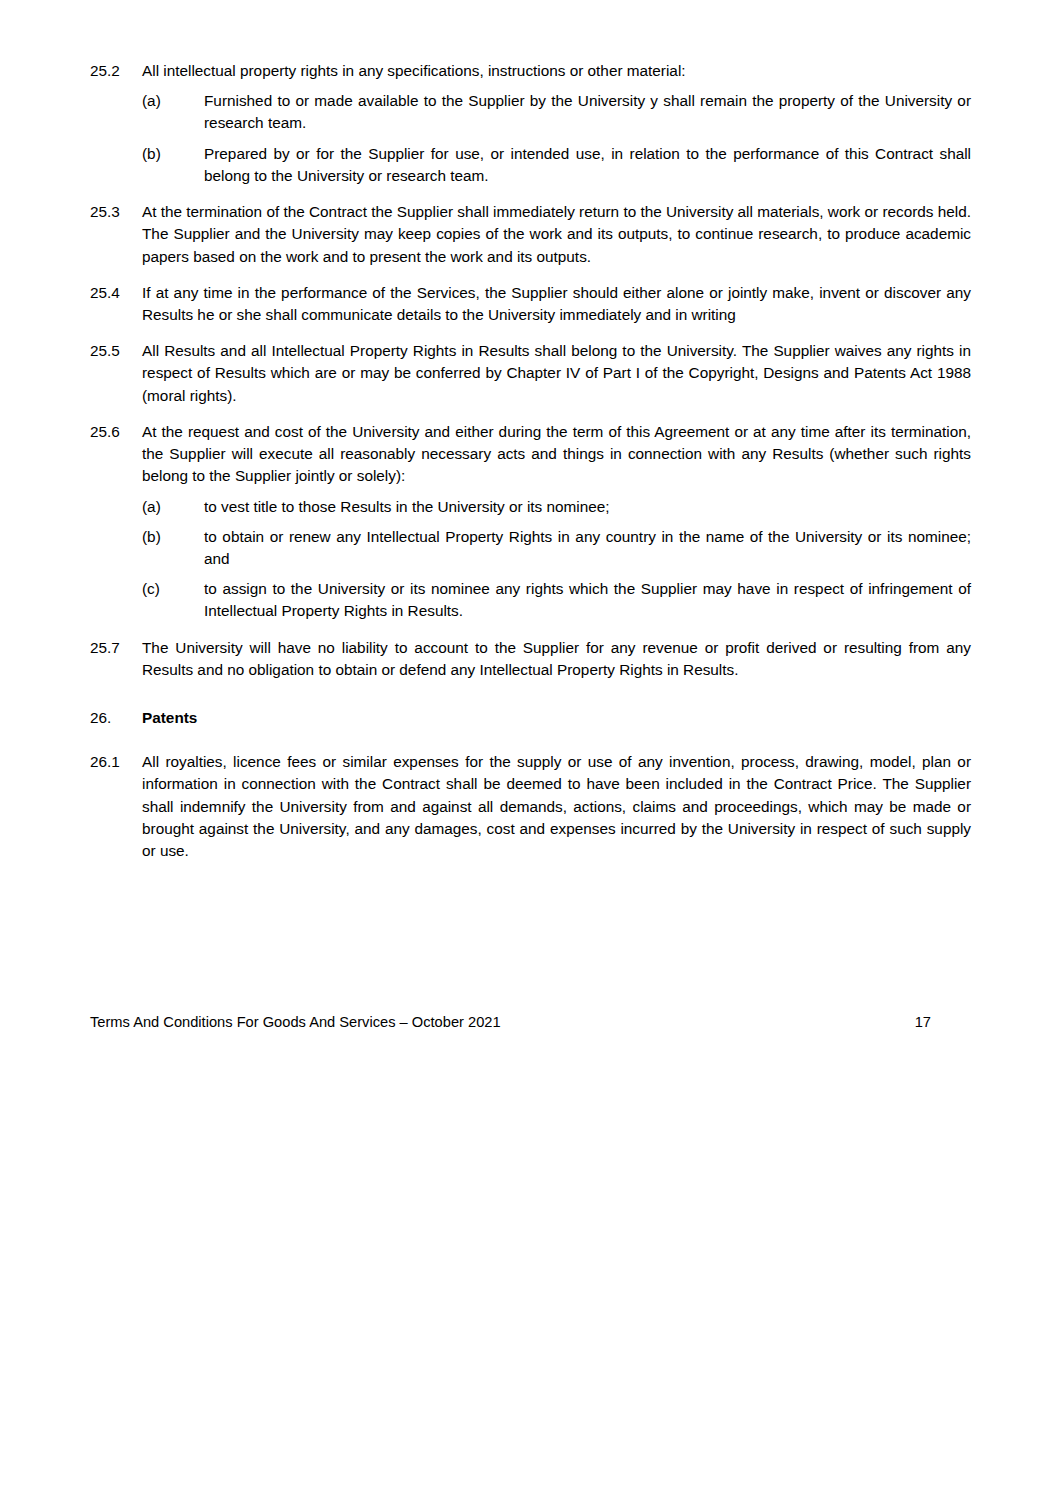25.2
All intellectual property rights in any specifications, instructions or other material:
(a)
Furnished to or made available to the Supplier by the University y shall remain the property of the University or research team.
(b)
Prepared by or for the Supplier for use, or intended use, in relation to the performance of this Contract shall belong to the University or research team.
25.3
At the termination of the Contract the Supplier shall immediately return to the University all materials, work or records held. The Supplier and the University may keep copies of the work and its outputs, to continue research, to produce academic papers based on the work and to present the work and its outputs.
25.4
If at any time in the performance of the Services, the Supplier should either alone or jointly make, invent or discover any Results he or she shall communicate details to the University immediately and in writing
25.5
All Results and all Intellectual Property Rights in Results shall belong to the University. The Supplier waives any rights in respect of Results which are or may be conferred by Chapter IV of Part I of the Copyright, Designs and Patents Act 1988 (moral rights).
25.6
At the request and cost of the University and either during the term of this Agreement or at any time after its termination, the Supplier will execute all reasonably necessary acts and things in connection with any Results (whether such rights belong to the Supplier jointly or solely):
(a)
to vest title to those Results in the University or its nominee;
(b)
to obtain or renew any Intellectual Property Rights in any country in the name of the University or its nominee; and
(c)
to assign to the University or its nominee any rights which the Supplier may have in respect of infringement of Intellectual Property Rights in Results.
25.7
The University will have no liability to account to the Supplier for any revenue or profit derived or resulting from any Results and no obligation to obtain or defend any Intellectual Property Rights in Results.
26.
Patents
26.1
All royalties, licence fees or similar expenses for the supply or use of any invention, process, drawing, model, plan or information in connection with the Contract shall be deemed to have been included in the Contract Price. The Supplier shall indemnify the University from and against all demands, actions, claims and proceedings, which may be made or brought against the University, and any damages, cost and expenses incurred by the University in respect of such supply or use.
Terms And Conditions For Goods And Services – October 2021
17